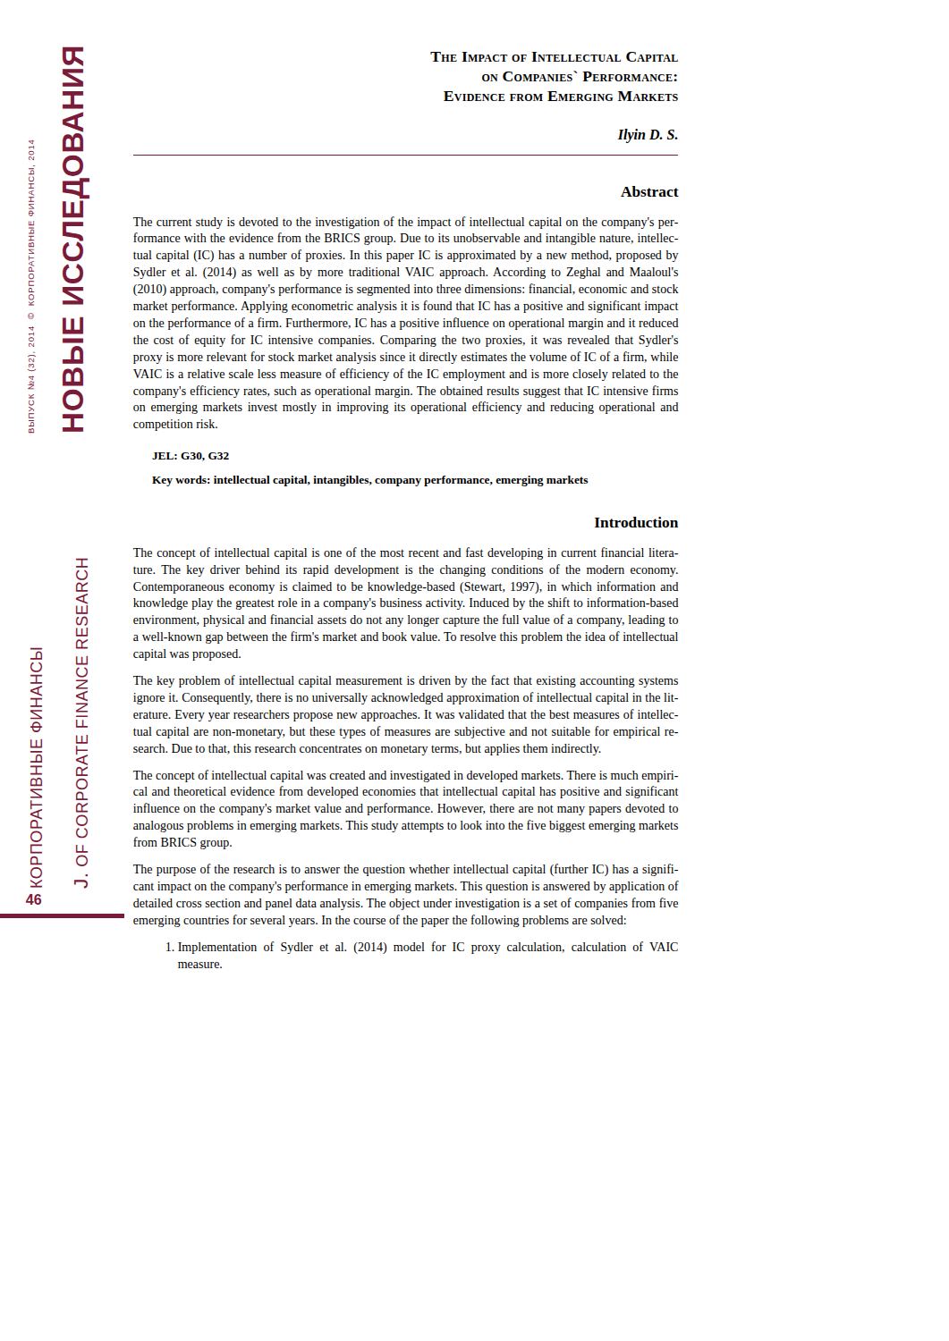НОВЫЕ ИССЛЕДОВАНИЯ
ВЫПУСК №4 (32), 2014 © КОРПОРАТИВНЫЕ ФИНАНСЫ, 2014
КОРПОРАТИВНЫЕ ФИНАНСЫ
J. OF CORPORATE FINANCE RESEARCH
46
The Impact of Intellectual Capital
on Companies` Performance:
Evidence from Emerging Markets
Ilyin D. S.
Abstract
The current study is devoted to the investigation of the impact of intellectual capital on the company's performance with the evidence from the BRICS group. Due to its unobservable and intangible nature, intellectual capital (IC) has a number of proxies. In this paper IC is approximated by a new method, proposed by Sydler et al. (2014) as well as by more traditional VAIC approach. According to Zeghal and Maaloul's (2010) approach, company's performance is segmented into three dimensions: financial, economic and stock market performance. Applying econometric analysis it is found that IC has a positive and significant impact on the performance of a firm. Furthermore, IC has a positive influence on operational margin and it reduced the cost of equity for IC intensive companies. Comparing the two proxies, it was revealed that Sydler's proxy is more relevant for stock market analysis since it directly estimates the volume of IC of a firm, while VAIC is a relative scale less measure of efficiency of the IC employment and is more closely related to the company's efficiency rates, such as operational margin. The obtained results suggest that IC intensive firms on emerging markets invest mostly in improving its operational efficiency and reducing operational and competition risk.
JEL: G30, G32
Key words: intellectual capital, intangibles, company performance, emerging markets
Introduction
The concept of intellectual capital is one of the most recent and fast developing in current financial literature. The key driver behind its rapid development is the changing conditions of the modern economy. Contemporaneous economy is claimed to be knowledge-based (Stewart, 1997), in which information and knowledge play the greatest role in a company's business activity. Induced by the shift to information-based environment, physical and financial assets do not any longer capture the full value of a company, leading to a well-known gap between the firm's market and book value. To resolve this problem the idea of intellectual capital was proposed.
The key problem of intellectual capital measurement is driven by the fact that existing accounting systems ignore it. Consequently, there is no universally acknowledged approximation of intellectual capital in the literature. Every year researchers propose new approaches. It was validated that the best measures of intellectual capital are non-monetary, but these types of measures are subjective and not suitable for empirical research. Due to that, this research concentrates on monetary terms, but applies them indirectly.
The concept of intellectual capital was created and investigated in developed markets. There is much empirical and theoretical evidence from developed economies that intellectual capital has positive and significant influence on the company's market value and performance. However, there are not many papers devoted to analogous problems in emerging markets. This study attempts to look into the five biggest emerging markets from BRICS group.
The purpose of the research is to answer the question whether intellectual capital (further IC) has a significant impact on the company's performance in emerging markets. This question is answered by application of detailed cross section and panel data analysis. The object under investigation is a set of companies from five emerging countries for several years. In the course of the paper the following problems are solved:
Implementation of Sydler et al. (2014) model for IC proxy calculation, calculation of VAIC measure.